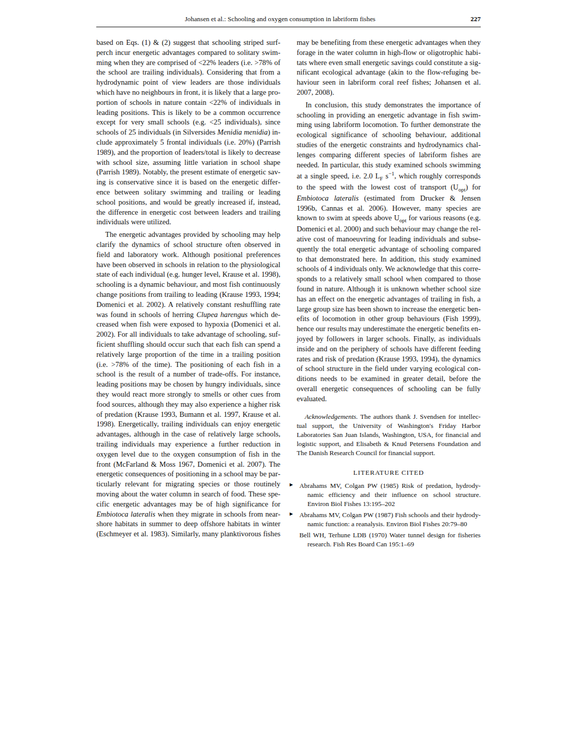Johansen et al.: Schooling and oxygen consumption in labriform fishes 227
based on Eqs. (1) & (2) suggest that schooling striped surfperch incur energetic advantages compared to solitary swimming when they are comprised of <22% leaders (i.e. >78% of the school are trailing individuals). Considering that from a hydrodynamic point of view leaders are those individuals which have no neighbours in front, it is likely that a large proportion of schools in nature contain <22% of individuals in leading positions. This is likely to be a common occurrence except for very small schools (e.g. <25 individuals), since schools of 25 individuals (in Silversides Menidia menidia) include approximately 5 frontal individuals (i.e. 20%) (Parrish 1989), and the proportion of leaders/total is likely to decrease with school size, assuming little variation in school shape (Parrish 1989). Notably, the present estimate of energetic saving is conservative since it is based on the energetic difference between solitary swimming and trailing or leading school positions, and would be greatly increased if, instead, the difference in energetic cost between leaders and trailing individuals were utilized.
The energetic advantages provided by schooling may help clarify the dynamics of school structure often observed in field and laboratory work. Although positional preferences have been observed in schools in relation to the physiological state of each individual (e.g. hunger level, Krause et al. 1998), schooling is a dynamic behaviour, and most fish continuously change positions from trailing to leading (Krause 1993, 1994; Domenici et al. 2002). A relatively constant reshuffling rate was found in schools of herring Clupea harengus which decreased when fish were exposed to hypoxia (Domenici et al. 2002). For all individuals to take advantage of schooling, sufficient shuffling should occur such that each fish can spend a relatively large proportion of the time in a trailing position (i.e. >78% of the time). The positioning of each fish in a school is the result of a number of trade-offs. For instance, leading positions may be chosen by hungry individuals, since they would react more strongly to smells or other cues from food sources, although they may also experience a higher risk of predation (Krause 1993, Bumann et al. 1997, Krause et al. 1998). Energetically, trailing individuals can enjoy energetic advantages, although in the case of relatively large schools, trailing individuals may experience a further reduction in oxygen level due to the oxygen consumption of fish in the front (McFarland & Moss 1967, Domenici et al. 2007). The energetic consequences of positioning in a school may be particularly relevant for migrating species or those routinely moving about the water column in search of food. These specific energetic advantages may be of high significance for Embiotoca lateralis when they migrate in schools from near-shore habitats in summer to deep offshore habitats in winter (Eschmeyer et al. 1983). Similarly, many planktivorous fishes may be benefiting from these energetic advantages when they forage in the water column in high-flow or oligotrophic habitats where even small energetic savings could constitute a significant ecological advantage (akin to the flow-refuging behaviour seen in labriform coral reef fishes; Johansen et al. 2007, 2008).
In conclusion, this study demonstrates the importance of schooling in providing an energetic advantage in fish swimming using labriform locomotion. To further demonstrate the ecological significance of schooling behaviour, additional studies of the energetic constraints and hydrodynamics challenges comparing different species of labriform fishes are needed. In particular, this study examined schools swimming at a single speed, i.e. 2.0 LF s−1, which roughly corresponds to the speed with the lowest cost of transport (Uopt) for Embiotoca lateralis (estimated from Drucker & Jensen 1996b, Cannas et al. 2006). However, many species are known to swim at speeds above Uopt for various reasons (e.g. Domenici et al. 2000) and such behaviour may change the relative cost of manoeuvring for leading individuals and subsequently the total energetic advantage of schooling compared to that demonstrated here. In addition, this study examined schools of 4 individuals only. We acknowledge that this corresponds to a relatively small school when compared to those found in nature. Although it is unknown whether school size has an effect on the energetic advantages of trailing in fish, a large group size has been shown to increase the energetic benefits of locomotion in other group behaviours (Fish 1999), hence our results may underestimate the energetic benefits enjoyed by followers in larger schools. Finally, as individuals inside and on the periphery of schools have different feeding rates and risk of predation (Krause 1993, 1994), the dynamics of school structure in the field under varying ecological conditions needs to be examined in greater detail, before the overall energetic consequences of schooling can be fully evaluated.
Acknowledgements. The authors thank J. Svendsen for intellectual support, the University of Washington's Friday Harbor Laboratories San Juan Islands, Washington, USA, for financial and logistic support, and Elisabeth & Knud Petersens Foundation and The Danish Research Council for financial support.
LITERATURE CITED
Abrahams MV, Colgan PW (1985) Risk of predation, hydrodynamic efficiency and their influence on school structure. Environ Biol Fishes 13:195–202
Abrahams MV, Colgan PW (1987) Fish schools and their hydrodynamic function: a reanalysis. Environ Biol Fishes 20:79–80
Bell WH, Terhune LDB (1970) Water tunnel design for fisheries research. Fish Res Board Can 195:1–69